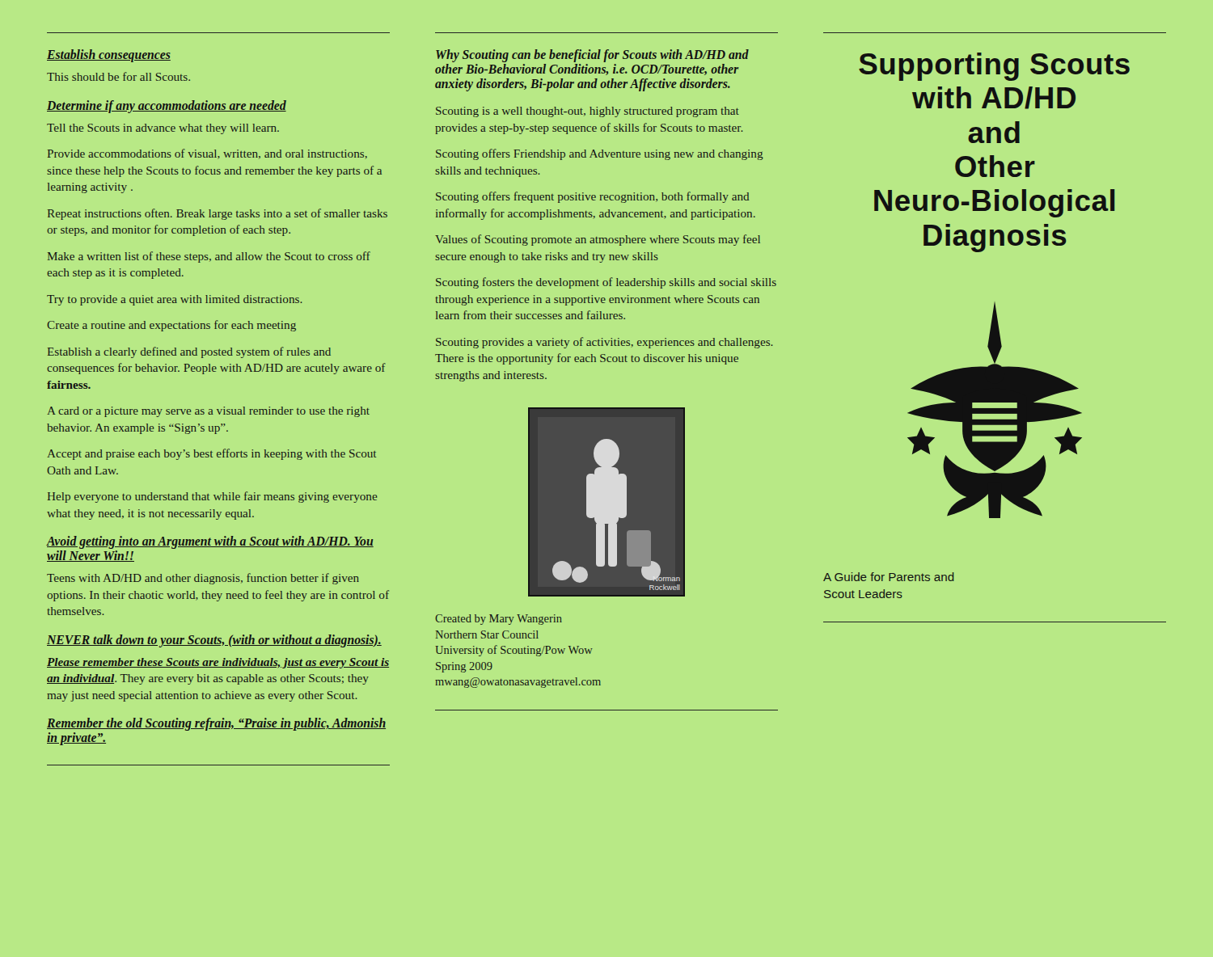Establish consequences
This should be for all Scouts.
Determine if any accommodations are needed
Tell the Scouts in advance what they will learn.
Provide accommodations of visual, written, and oral instructions, since these help the Scouts to focus and remember the key parts of a learning activity .
Repeat instructions often. Break large tasks into a set of smaller tasks or steps, and monitor for completion of each step.
Make a written list of these steps, and allow the Scout to cross off each step as it is completed.
Try to provide a quiet area with limited distractions.
Create a routine and expectations for each meeting
Establish a clearly defined and posted system of rules and consequences for behavior. People with AD/HD are acutely aware of fairness.
A card or a picture may serve as a visual reminder to use the right behavior. An example is “Sign’s up”.
Accept and praise each boy’s best efforts in keeping with the Scout Oath and Law.
Help everyone to understand that while fair means giving everyone what they need, it is not necessarily equal.
Avoid getting into an Argument with a Scout with AD/HD. You will Never Win!!
Teens with AD/HD and other diagnosis, function better if given options. In their chaotic world, they need to feel they are in control of themselves.
NEVER talk down to your Scouts, (with or without a diagnosis).
Please remember these Scouts are individuals, just as every Scout is an individual. They are every bit as capable as other Scouts; they may just need special attention to achieve as every other Scout.
Remember the old Scouting refrain, “Praise in public, Admonish in private”.
Why Scouting can be beneficial for Scouts with AD/HD and other Bio-Behavioral Conditions, i.e. OCD/Tourette, other anxiety disorders, Bi-polar and other Affective disorders.
Scouting is a well thought-out, highly structured program that provides a step-by-step sequence of skills for Scouts to master.
Scouting offers Friendship and Adventure using new and changing skills and techniques.
Scouting offers frequent positive recognition, both formally and informally for accomplishments, advancement, and participation.
Values of Scouting promote an atmosphere where Scouts may feel secure enough to take risks and try new skills
Scouting fosters the development of leadership skills and social skills through experience in a supportive environment where Scouts can learn from their successes and failures.
Scouting provides a variety of activities, experiences and challenges. There is the opportunity for each Scout to discover his unique strengths and interests.
Norman
Rockwell
Created by Mary Wangerin
Northern Star Council
University of Scouting/Pow Wow
Spring 2009
mwang@owatonasavagetravel.com
Supporting Scouts
with AD/HD
and
Other
Neuro-Biological
Diagnosis
A Guide for Parents and
Scout Leaders